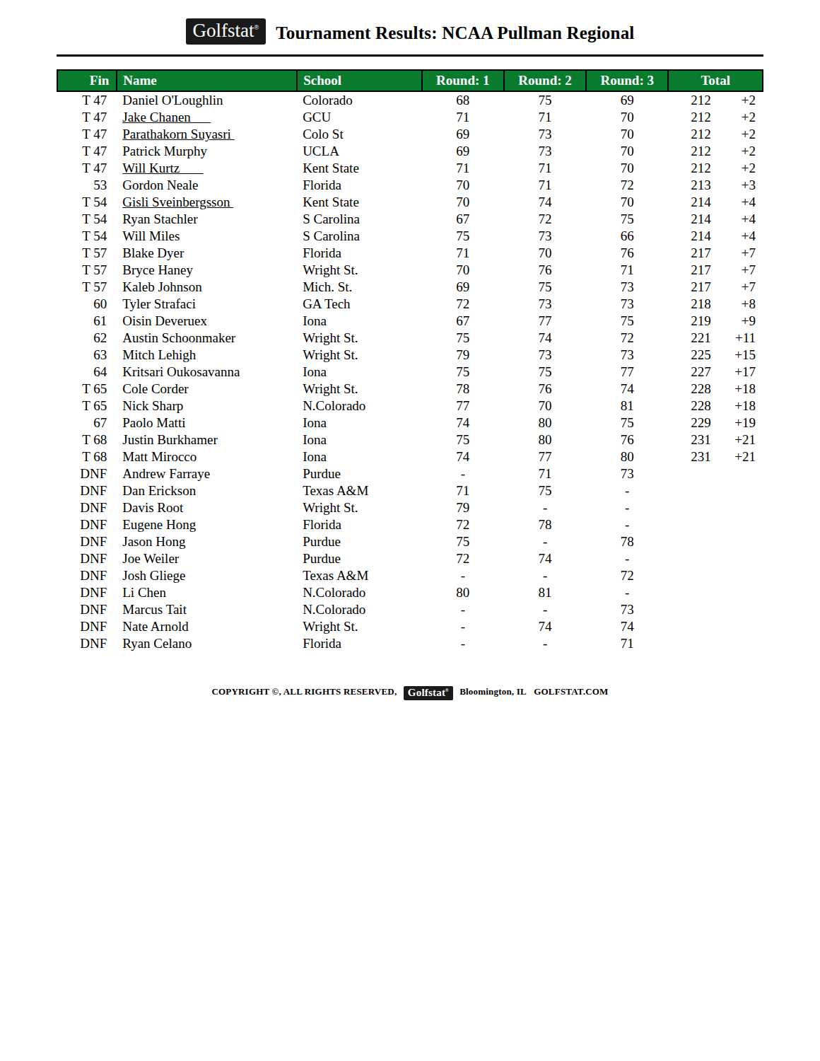Golfstat®
Tournament Results: NCAA Pullman Regional
| Fin | Name | School | Round: 1 | Round: 2 | Round: 3 | Total |
| --- | --- | --- | --- | --- | --- | --- |
| T 47 | Daniel O'Loughlin | Colorado | 68 | 75 | 69 | 212 | +2 |
| T 47 | Jake Chanen | GCU | 71 | 71 | 70 | 212 | +2 |
| T 47 | Parathakorn Suyasri | Colo St | 69 | 73 | 70 | 212 | +2 |
| T 47 | Patrick Murphy | UCLA | 69 | 73 | 70 | 212 | +2 |
| T 47 | Will Kurtz | Kent State | 71 | 71 | 70 | 212 | +2 |
| 53 | Gordon Neale | Florida | 70 | 71 | 72 | 213 | +3 |
| T 54 | Gisli Sveinbergsson | Kent State | 70 | 74 | 70 | 214 | +4 |
| T 54 | Ryan Stachler | S Carolina | 67 | 72 | 75 | 214 | +4 |
| T 54 | Will Miles | S Carolina | 75 | 73 | 66 | 214 | +4 |
| T 57 | Blake Dyer | Florida | 71 | 70 | 76 | 217 | +7 |
| T 57 | Bryce Haney | Wright St. | 70 | 76 | 71 | 217 | +7 |
| T 57 | Kaleb Johnson | Mich. St. | 69 | 75 | 73 | 217 | +7 |
| 60 | Tyler Strafaci | GA Tech | 72 | 73 | 73 | 218 | +8 |
| 61 | Oisin Deveruex | Iona | 67 | 77 | 75 | 219 | +9 |
| 62 | Austin Schoonmaker | Wright St. | 75 | 74 | 72 | 221 | +11 |
| 63 | Mitch Lehigh | Wright St. | 79 | 73 | 73 | 225 | +15 |
| 64 | Kritsari Oukosavanna | Iona | 75 | 75 | 77 | 227 | +17 |
| T 65 | Cole Corder | Wright St. | 78 | 76 | 74 | 228 | +18 |
| T 65 | Nick Sharp | N.Colorado | 77 | 70 | 81 | 228 | +18 |
| 67 | Paolo Matti | Iona | 74 | 80 | 75 | 229 | +19 |
| T 68 | Justin Burkhamer | Iona | 75 | 80 | 76 | 231 | +21 |
| T 68 | Matt Mirocco | Iona | 74 | 77 | 80 | 231 | +21 |
| DNF | Andrew Farraye | Purdue | - | 71 | 73 | | |
| DNF | Dan Erickson | Texas A&M | 71 | 75 | - | | |
| DNF | Davis Root | Wright St. | 79 | - | - | | |
| DNF | Eugene Hong | Florida | 72 | 78 | - | | |
| DNF | Jason Hong | Purdue | 75 | - | 78 | | |
| DNF | Joe Weiler | Purdue | 72 | 74 | - | | |
| DNF | Josh Gliege | Texas A&M | - | - | 72 | | |
| DNF | Li Chen | N.Colorado | 80 | 81 | - | | |
| DNF | Marcus Tait | N.Colorado | - | - | 73 | | |
| DNF | Nate Arnold | Wright St. | - | 74 | 74 | | |
| DNF | Ryan Celano | Florida | - | - | 71 | | |
COPYRIGHT ©, ALL RIGHTS RESERVED, Golfstat® Bloomington, IL GOLFSTAT.COM